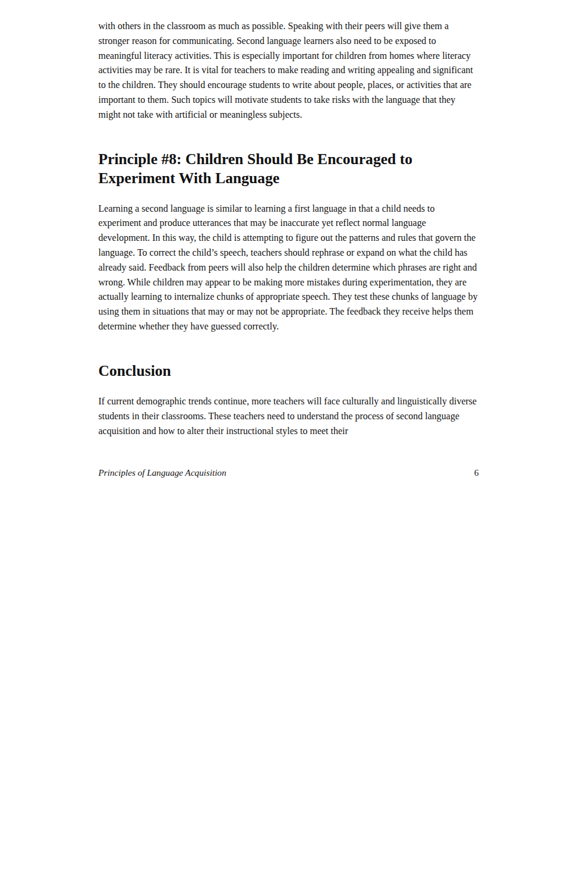with others in the classroom as much as possible. Speaking with their peers will give them a stronger reason for communicating. Second language learners also need to be exposed to meaningful literacy activities. This is especially important for children from homes where literacy activities may be rare. It is vital for teachers to make reading and writing appealing and significant to the children. They should encourage students to write about people, places, or activities that are important to them. Such topics will motivate students to take risks with the language that they might not take with artificial or meaningless subjects.
Principle #8: Children Should Be Encouraged to Experiment With Language
Learning a second language is similar to learning a first language in that a child needs to experiment and produce utterances that may be inaccurate yet reflect normal language development. In this way, the child is attempting to figure out the patterns and rules that govern the language. To correct the child’s speech, teachers should rephrase or expand on what the child has already said. Feedback from peers will also help the children determine which phrases are right and wrong. While children may appear to be making more mistakes during experimentation, they are actually learning to internalize chunks of appropriate speech. They test these chunks of language by using them in situations that may or may not be appropriate. The feedback they receive helps them determine whether they have guessed correctly.
Conclusion
If current demographic trends continue, more teachers will face culturally and linguistically diverse students in their classrooms. These teachers need to understand the process of second language acquisition and how to alter their instructional styles to meet their
Principles of Language Acquisition 6